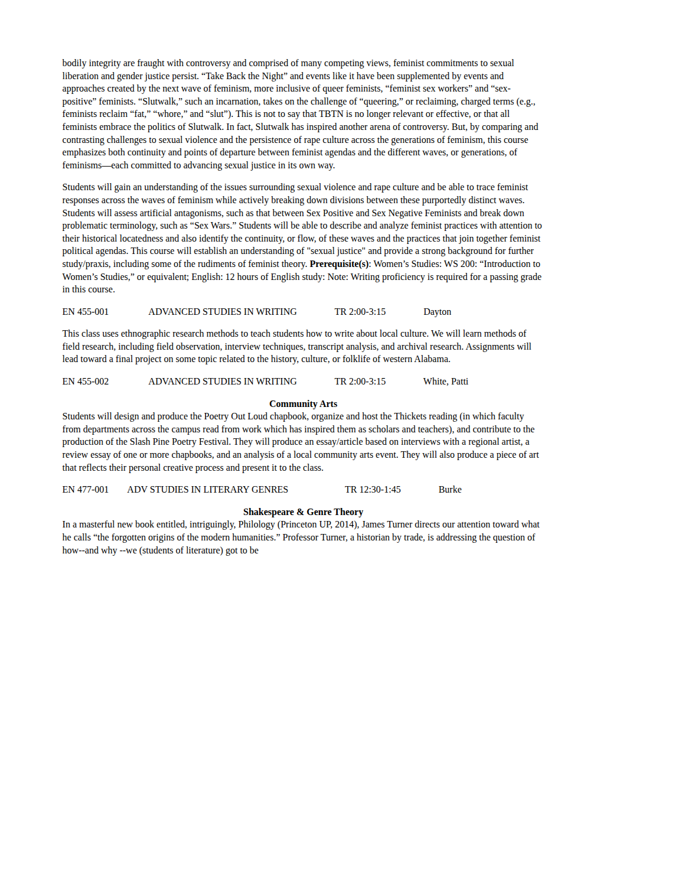bodily integrity are fraught with controversy and comprised of many competing views, feminist commitments to sexual liberation and gender justice persist. “Take Back the Night” and events like it have been supplemented by events and approaches created by the next wave of feminism, more inclusive of queer feminists, “feminist sex workers” and “sex-positive” feminists. “Slutwalk,” such an incarnation, takes on the challenge of “queering,” or reclaiming, charged terms (e.g., feminists reclaim “fat,” “whore,” and “slut”). This is not to say that TBTN is no longer relevant or effective, or that all feminists embrace the politics of Slutwalk. In fact, Slutwalk has inspired another arena of controversy. But, by comparing and contrasting challenges to sexual violence and the persistence of rape culture across the generations of feminism, this course emphasizes both continuity and points of departure between feminist agendas and the different waves, or generations, of feminisms—each committed to advancing sexual justice in its own way.
Students will gain an understanding of the issues surrounding sexual violence and rape culture and be able to trace feminist responses across the waves of feminism while actively breaking down divisions between these purportedly distinct waves. Students will assess artificial antagonisms, such as that between Sex Positive and Sex Negative Feminists and break down problematic terminology, such as “Sex Wars.” Students will be able to describe and analyze feminist practices with attention to their historical locatedness and also identify the continuity, or flow, of these waves and the practices that join together feminist political agendas. This course will establish an understanding of "sexual justice" and provide a strong background for further study/praxis, including some of the rudiments of feminist theory. Prerequisite(s): Women’s Studies: WS 200: “Introduction to Women’s Studies,” or equivalent; English: 12 hours of English study: Note: Writing proficiency is required for a passing grade in this course.
EN 455-001 ADVANCED STUDIES IN WRITING TR 2:00-3:15 Dayton
This class uses ethnographic research methods to teach students how to write about local culture. We will learn methods of field research, including field observation, interview techniques, transcript analysis, and archival research. Assignments will lead toward a final project on some topic related to the history, culture, or folklife of western Alabama.
EN 455-002 ADVANCED STUDIES IN WRITING TR 2:00-3:15 White, Patti
Community Arts
Students will design and produce the Poetry Out Loud chapbook, organize and host the Thickets reading (in which faculty from departments across the campus read from work which has inspired them as scholars and teachers), and contribute to the production of the Slash Pine Poetry Festival. They will produce an essay/article based on interviews with a regional artist, a review essay of one or more chapbooks, and an analysis of a local community arts event. They will also produce a piece of art that reflects their personal creative process and present it to the class.
EN 477-001 ADV STUDIES IN LITERARY GENRES TR 12:30-1:45 Burke
Shakespeare & Genre Theory
In a masterful new book entitled, intriguingly, Philology (Princeton UP, 2014), James Turner directs our attention toward what he calls “the forgotten origins of the modern humanities.” Professor Turner, a historian by trade, is addressing the question of how--and why --we (students of literature) got to be